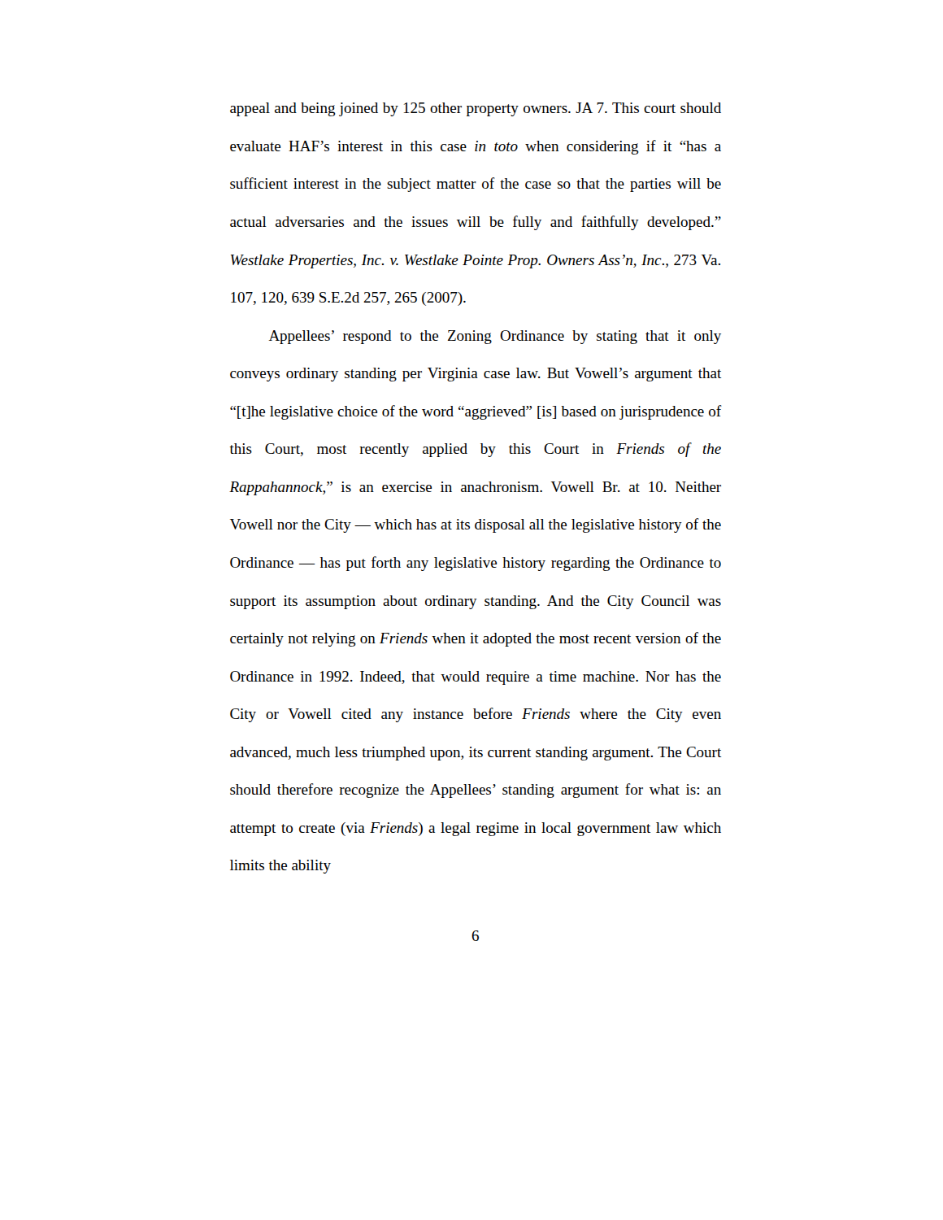appeal and being joined by 125 other property owners. JA 7. This court should evaluate HAF’s interest in this case in toto when considering if it “has a sufficient interest in the subject matter of the case so that the parties will be actual adversaries and the issues will be fully and faithfully developed.” Westlake Properties, Inc. v. Westlake Pointe Prop. Owners Ass’n, Inc., 273 Va. 107, 120, 639 S.E.2d 257, 265 (2007).
Appellees’ respond to the Zoning Ordinance by stating that it only conveys ordinary standing per Virginia case law. But Vowell’s argument that “[t]he legislative choice of the word “aggrieved” [is] based on jurisprudence of this Court, most recently applied by this Court in Friends of the Rappahannock,” is an exercise in anachronism. Vowell Br. at 10. Neither Vowell nor the City — which has at its disposal all the legislative history of the Ordinance — has put forth any legislative history regarding the Ordinance to support its assumption about ordinary standing. And the City Council was certainly not relying on Friends when it adopted the most recent version of the Ordinance in 1992. Indeed, that would require a time machine. Nor has the City or Vowell cited any instance before Friends where the City even advanced, much less triumphed upon, its current standing argument. The Court should therefore recognize the Appellees’ standing argument for what is: an attempt to create (via Friends) a legal regime in local government law which limits the ability
6